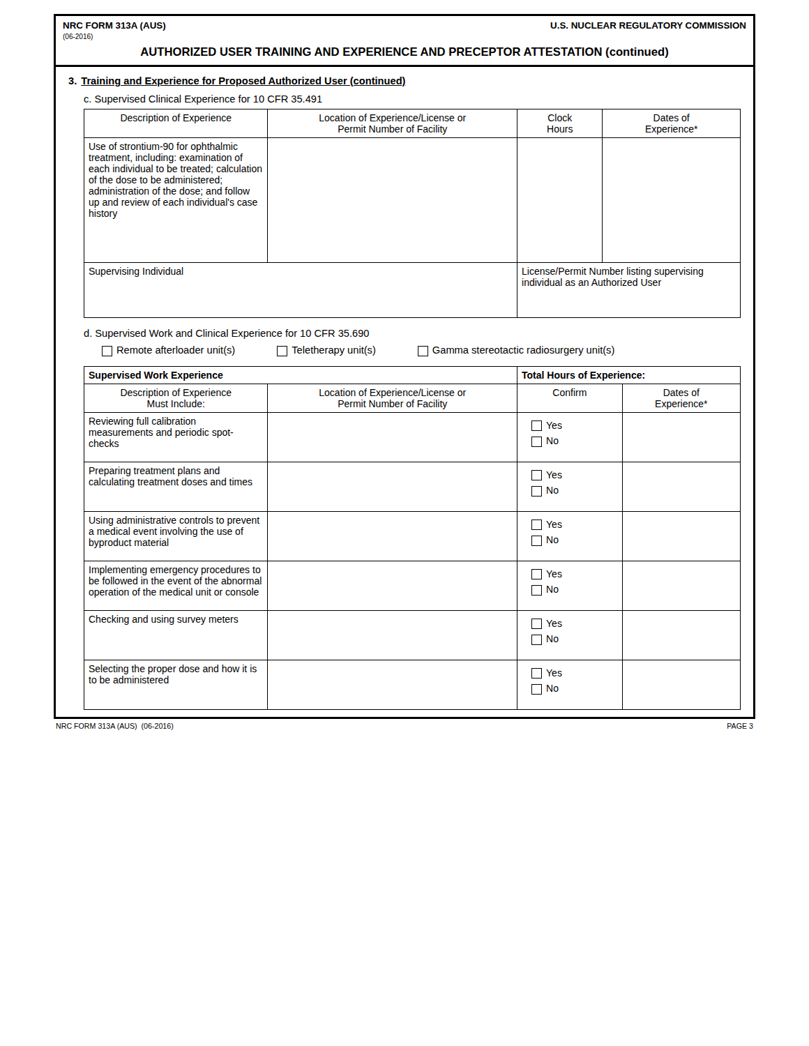NRC FORM 313A (AUS)
(06-2016)
U.S. NUCLEAR REGULATORY COMMISSION
AUTHORIZED USER TRAINING AND EXPERIENCE AND PRECEPTOR ATTESTATION (continued)
3. Training and Experience for Proposed Authorized User (continued)
c. Supervised Clinical Experience for 10 CFR 35.491
| Description of Experience | Location of Experience/License or Permit Number of Facility | Clock Hours | Dates of Experience* |
| --- | --- | --- | --- |
| Use of strontium-90 for ophthalmic treatment, including: examination of each individual to be treated; calculation of the dose to be administered; administration of the dose; and follow up and review of each individual's case history | | | |
| Supervising Individual | License/Permit Number listing supervising individual as an Authorized User |
d. Supervised Work and Clinical Experience for 10 CFR 35.690
Remote afterloader unit(s) Teletherapy unit(s) Gamma stereotactic radiosurgery unit(s)
| Supervised Work Experience | Total Hours of Experience: |
| Description of Experience Must Include: | Location of Experience/License or Permit Number of Facility | Confirm | Dates of Experience* |
| Reviewing full calibration measurements and periodic spot-checks | | Yes No | |
| Preparing treatment plans and calculating treatment doses and times | | Yes No | |
| Using administrative controls to prevent a medical event involving the use of byproduct material | | Yes No | |
| Implementing emergency procedures to be followed in the event of the abnormal operation of the medical unit or console | | Yes No | |
| Checking and using survey meters | | Yes No | |
| Selecting the proper dose and how it is to be administered | | Yes No | |
NRC FORM 313A (AUS) (06-2016)
PAGE 3